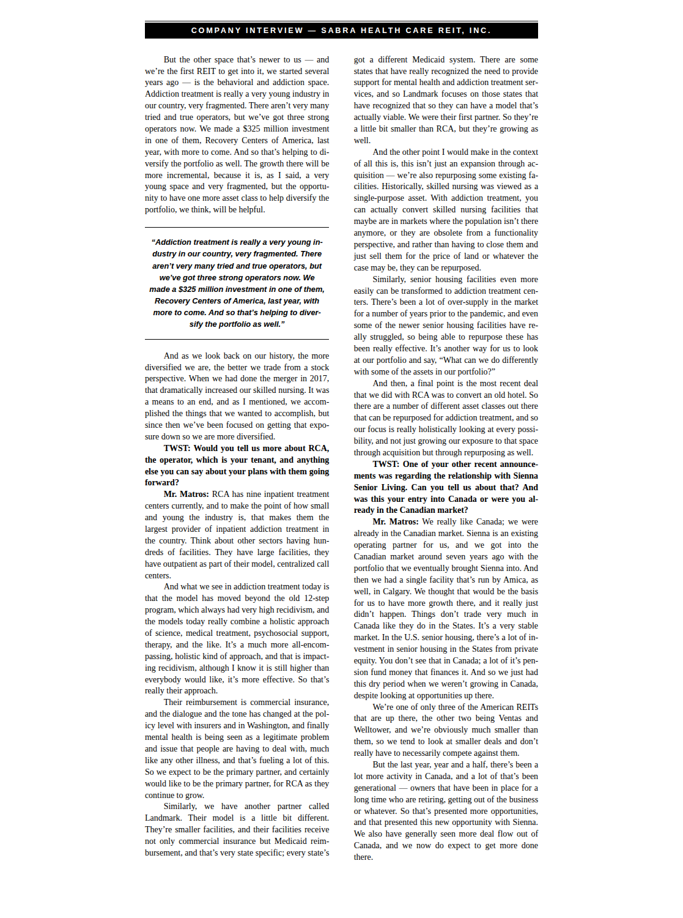Company Interview — Sabra Health Care REIT, Inc.
But the other space that’s newer to us — and we’re the first REIT to get into it, we started several years ago — is the behavioral and addiction space. Addiction treatment is really a very young industry in our country, very fragmented. There aren’t very many tried and true operators, but we’ve got three strong operators now. We made a $325 million investment in one of them, Recovery Centers of America, last year, with more to come. And so that’s helping to diversify the portfolio as well. The growth there will be more incremental, because it is, as I said, a very young space and very fragmented, but the opportunity to have one more asset class to help diversify the portfolio, we think, will be helpful.
“Addiction treatment is really a very young industry in our country, very fragmented. There aren’t very many tried and true operators, but we’ve got three strong operators now. We made a $325 million investment in one of them, Recovery Centers of America, last year, with more to come. And so that’s helping to diversify the portfolio as well.”
And as we look back on our history, the more diversified we are, the better we trade from a stock perspective. When we had done the merger in 2017, that dramatically increased our skilled nursing. It was a means to an end, and as I mentioned, we accomplished the things that we wanted to accomplish, but since then we’ve been focused on getting that exposure down so we are more diversified.
TWST: Would you tell us more about RCA, the operator, which is your tenant, and anything else you can say about your plans with them going forward?
Mr. Matros: RCA has nine inpatient treatment centers currently, and to make the point of how small and young the industry is, that makes them the largest provider of inpatient addiction treatment in the country. Think about other sectors having hundreds of facilities. They have large facilities, they have outpatient as part of their model, centralized call centers.
And what we see in addiction treatment today is that the model has moved beyond the old 12-step program, which always had very high recidivism, and the models today really combine a holistic approach of science, medical treatment, psychosocial support, therapy, and the like. It’s a much more all-encompassing, holistic kind of approach, and that is impacting recidivism, although I know it is still higher than everybody would like, it’s more effective. So that’s really their approach.
Their reimbursement is commercial insurance, and the dialogue and the tone has changed at the policy level with insurers and in Washington, and finally mental health is being seen as a legitimate problem and issue that people are having to deal with, much like any other illness, and that’s fueling a lot of this. So we expect to be the primary partner, and certainly would like to be the primary partner, for RCA as they continue to grow.
Similarly, we have another partner called Landmark. Their model is a little bit different. They’re smaller facilities, and their facilities receive not only commercial insurance but Medicaid reimbursement, and that’s very state specific; every state’s got a different Medicaid system. There are some states that have really recognized the need to provide support for mental health and addiction treatment services, and so Landmark focuses on those states that have recognized that so they can have a model that’s actually viable. We were their first partner. So they’re a little bit smaller than RCA, but they’re growing as well.
And the other point I would make in the context of all this is, this isn’t just an expansion through acquisition — we’re also repurposing some existing facilities. Historically, skilled nursing was viewed as a single-purpose asset. With addiction treatment, you can actually convert skilled nursing facilities that maybe are in markets where the population isn’t there anymore, or they are obsolete from a functionality perspective, and rather than having to close them and just sell them for the price of land or whatever the case may be, they can be repurposed.
Similarly, senior housing facilities even more easily can be transformed to addiction treatment centers. There’s been a lot of over-supply in the market for a number of years prior to the pandemic, and even some of the newer senior housing facilities have really struggled, so being able to repurpose these has been really effective. It’s another way for us to look at our portfolio and say, “What can we do differently with some of the assets in our portfolio?”
And then, a final point is the most recent deal that we did with RCA was to convert an old hotel. So there are a number of different asset classes out there that can be repurposed for addiction treatment, and so our focus is really holistically looking at every possibility, and not just growing our exposure to that space through acquisition but through repurposing as well.
TWST: One of your other recent announcements was regarding the relationship with Sienna Senior Living. Can you tell us about that? And was this your entry into Canada or were you already in the Canadian market?
Mr. Matros: We really like Canada; we were already in the Canadian market. Sienna is an existing operating partner for us, and we got into the Canadian market around seven years ago with the portfolio that we eventually brought Sienna into. And then we had a single facility that’s run by Amica, as well, in Calgary. We thought that would be the basis for us to have more growth there, and it really just didn’t happen. Things don’t trade very much in Canada like they do in the States. It’s a very stable market. In the U.S. senior housing, there’s a lot of investment in senior housing in the States from private equity. You don’t see that in Canada; a lot of it’s pension fund money that finances it. And so we just had this dry period when we weren’t growing in Canada, despite looking at opportunities up there.
We’re one of only three of the American REITs that are up there, the other two being Ventas and Welltower, and we’re obviously much smaller than them, so we tend to look at smaller deals and don’t really have to necessarily compete against them.
But the last year, year and a half, there’s been a lot more activity in Canada, and a lot of that’s been generational — owners that have been in place for a long time who are retiring, getting out of the business or whatever. So that’s presented more opportunities, and that presented this new opportunity with Sienna. We also have generally seen more deal flow out of Canada, and we now do expect to get more done there.